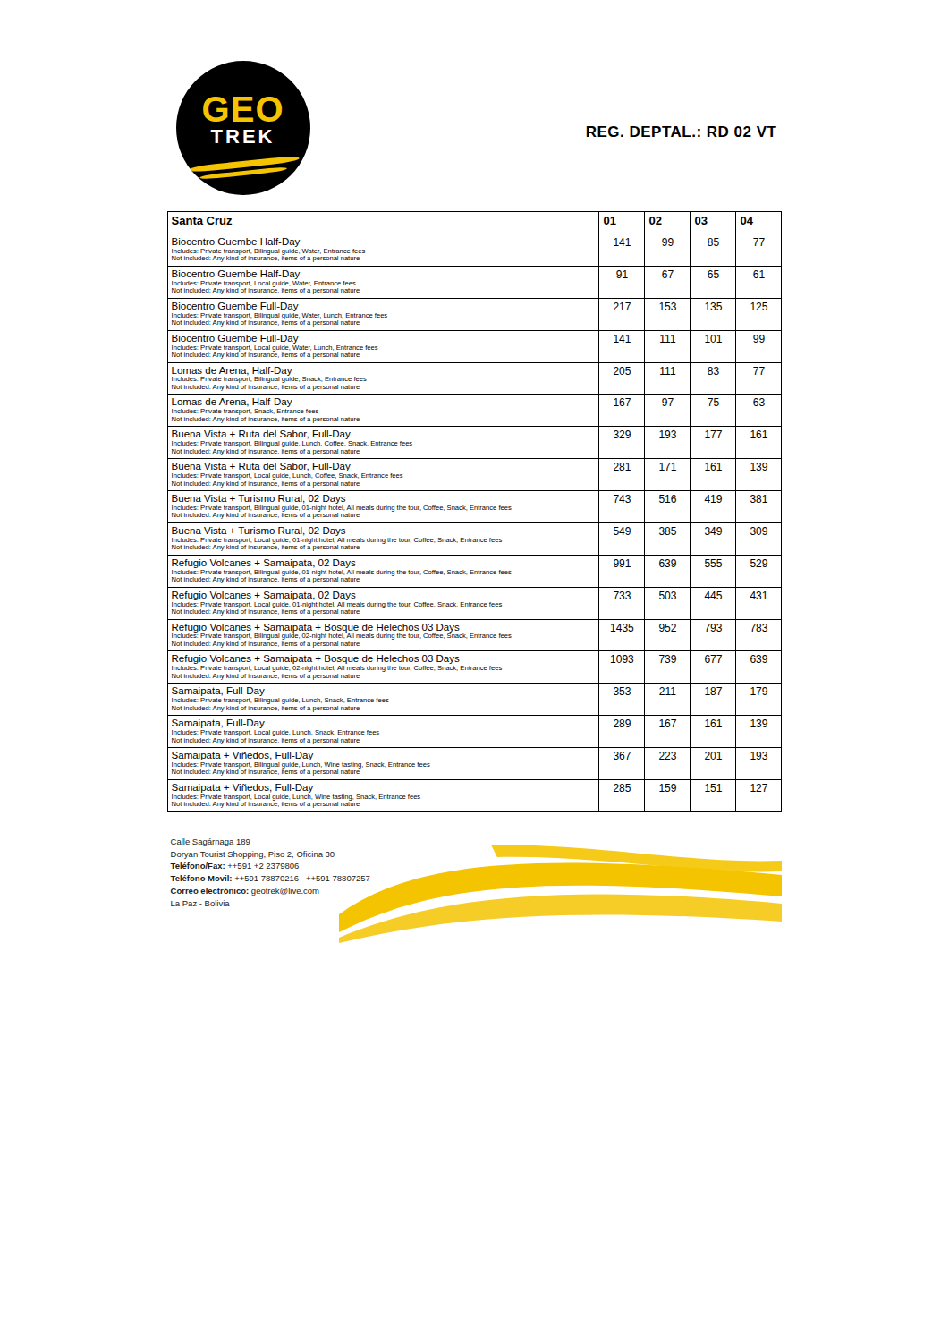GEO TREK
REG. DEPTAL.: RD 02 VT
| Santa Cruz | 01 | 02 | 03 | 04 |
| --- | --- | --- | --- | --- |
| Biocentro Guembe Half-Day Includes: Private transport, Bilingual guide, Water, Entrance fees Not included: Any kind of insurance, items of a personal nature | 141 | 99 | 85 | 77 |
| Biocentro Guembe Half-Day Includes: Private transport, Local guide, Water, Entrance fees Not included: Any kind of insurance, items of a personal nature | 91 | 67 | 65 | 61 |
| Biocentro Guembe Full-Day Includes: Private transport, Bilingual guide, Water, Lunch, Entrance fees Not included: Any kind of insurance, items of a personal nature | 217 | 153 | 135 | 125 |
| Biocentro Guembe Full-Day Includes: Private transport, Local guide, Water, Lunch, Entrance fees Not included: Any kind of insurance, items of a personal nature | 141 | 111 | 101 | 99 |
| Lomas de Arena, Half-Day Includes: Private transport, Bilingual guide, Snack, Entrance fees Not included: Any kind of insurance, items of a personal nature | 205 | 111 | 83 | 77 |
| Lomas de Arena, Half-Day Includes: Private transport, Snack, Entrance fees Not included: Any kind of insurance, items of a personal nature | 167 | 97 | 75 | 63 |
| Buena Vista + Ruta del Sabor, Full-Day Includes: Private transport, Bilingual guide, Lunch, Coffee, Snack, Entrance fees Not included: Any kind of insurance, items of a personal nature | 329 | 193 | 177 | 161 |
| Buena Vista + Ruta del Sabor, Full-Day Includes: Private transport, Local guide, Lunch, Coffee, Snack, Entrance fees Not included: Any kind of insurance, items of a personal nature | 281 | 171 | 161 | 139 |
| Buena Vista + Turismo Rural, 02 Days Includes: Private transport, Bilingual guide, 01-night hotel, All meals during the tour, Coffee, Snack, Entrance fees Not included: Any kind of insurance, items of a personal nature | 743 | 516 | 419 | 381 |
| Buena Vista + Turismo Rural, 02 Days Includes: Private transport, Local guide, 01-night hotel, All meals during the tour, Coffee, Snack, Entrance fees Not included: Any kind of insurance, items of a personal nature | 549 | 385 | 349 | 309 |
| Refugio Volcanes + Samaipata, 02 Days Includes: Private transport, Bilingual guide, 01-night hotel, All meals during the tour, Coffee, Snack, Entrance fees Not included: Any kind of insurance, items of a personal nature | 991 | 639 | 555 | 529 |
| Refugio Volcanes + Samaipata, 02 Days Includes: Private transport, Local guide, 01-night hotel, All meals during the tour, Coffee, Snack, Entrance fees Not included: Any kind of insurance, items of a personal nature | 733 | 503 | 445 | 431 |
| Refugio Volcanes + Samaipata + Bosque de Helechos 03 Days Includes: Private transport, Bilingual guide, 02-night hotel, All meals during the tour, Coffee, Snack, Entrance fees Not included: Any kind of insurance, items of a personal nature | 1435 | 952 | 793 | 783 |
| Refugio Volcanes + Samaipata + Bosque de Helechos 03 Days Includes: Private transport, Local guide, 02-night hotel, All meals during the tour, Coffee, Snack, Entrance fees Not included: Any kind of insurance, items of a personal nature | 1093 | 739 | 677 | 639 |
| Samaipata, Full-Day Includes: Private transport, Bilingual guide, Lunch, Snack, Entrance fees Not included: Any kind of insurance, items of a personal nature | 353 | 211 | 187 | 179 |
| Samaipata, Full-Day Includes: Private transport, Local guide, Lunch, Snack, Entrance fees Not included: Any kind of insurance, items of a personal nature | 289 | 167 | 161 | 139 |
| Samaipata + Viñedos, Full-Day Includes: Private transport, Bilingual guide, Lunch, Wine tasting, Snack, Entrance fees Not included: Any kind of insurance, items of a personal nature | 367 | 223 | 201 | 193 |
| Samaipata + Viñedos, Full-Day Includes: Private transport, Local guide, Lunch, Wine tasting, Snack, Entrance fees Not included: Any kind of insurance, items of a personal nature | 285 | 159 | 151 | 127 |
Calle Sagárnaga 189
Doryan Tourist Shopping, Piso 2, Oficina 30
Teléfono/Fax: ++591 +2 2379806
Teléfono Movil: ++591 78870216 ++591 78807257
Correo electrónico: geotrek@live.com
La Paz - Bolivia